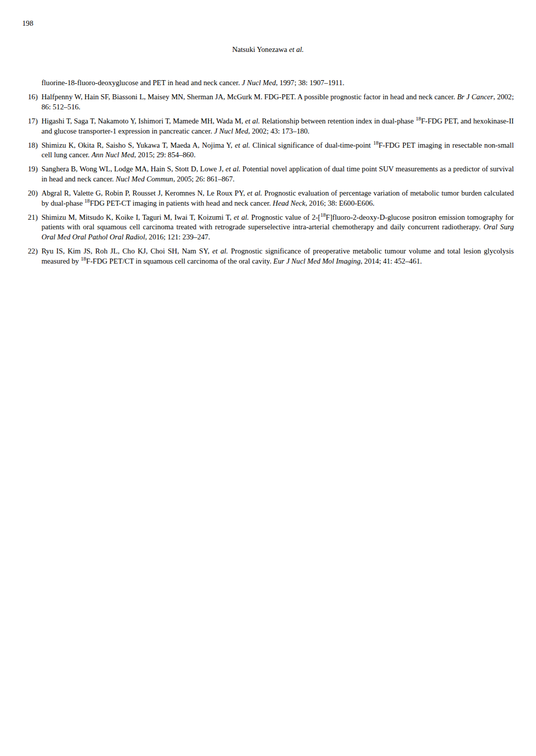198
Natsuki Yonezawa et al.
fluorine-18-fluoro-deoxyglucose and PET in head and neck cancer. J Nucl Med, 1997; 38: 1907–1911.
16) Halfpenny W, Hain SF, Biassoni L, Maisey MN, Sherman JA, McGurk M. FDG-PET. A possible prognostic factor in head and neck cancer. Br J Cancer, 2002; 86: 512–516.
17) Higashi T, Saga T, Nakamoto Y, Ishimori T, Mamede MH, Wada M, et al. Relationship between retention index in dual-phase 18F-FDG PET, and hexokinase-II and glucose transporter-1 expression in pancreatic cancer. J Nucl Med, 2002; 43: 173–180.
18) Shimizu K, Okita R, Saisho S, Yukawa T, Maeda A, Nojima Y, et al. Clinical significance of dual-time-point 18F-FDG PET imaging in resectable non-small cell lung cancer. Ann Nucl Med, 2015; 29: 854–860.
19) Sanghera B, Wong WL, Lodge MA, Hain S, Stott D, Lowe J, et al. Potential novel application of dual time point SUV measurements as a predictor of survival in head and neck cancer. Nucl Med Commun, 2005; 26: 861–867.
20) Abgral R, Valette G, Robin P, Rousset J, Keromnes N, Le Roux PY, et al. Prognostic evaluation of percentage variation of metabolic tumor burden calculated by dual-phase 18FDG PET-CT imaging in patients with head and neck cancer. Head Neck, 2016; 38: E600-E606.
21) Shimizu M, Mitsudo K, Koike I, Taguri M, Iwai T, Koizumi T, et al. Prognostic value of 2-[18F]fluoro-2-deoxy-D-glucose positron emission tomography for patients with oral squamous cell carcinoma treated with retrograde superselective intra-arterial chemotherapy and daily concurrent radiotherapy. Oral Surg Oral Med Oral Pathol Oral Radiol, 2016; 121: 239–247.
22) Ryu IS, Kim JS, Roh JL, Cho KJ, Choi SH, Nam SY, et al. Prognostic significance of preoperative metabolic tumour volume and total lesion glycolysis measured by 18F-FDG PET/CT in squamous cell carcinoma of the oral cavity. Eur J Nucl Med Mol Imaging, 2014; 41: 452–461.